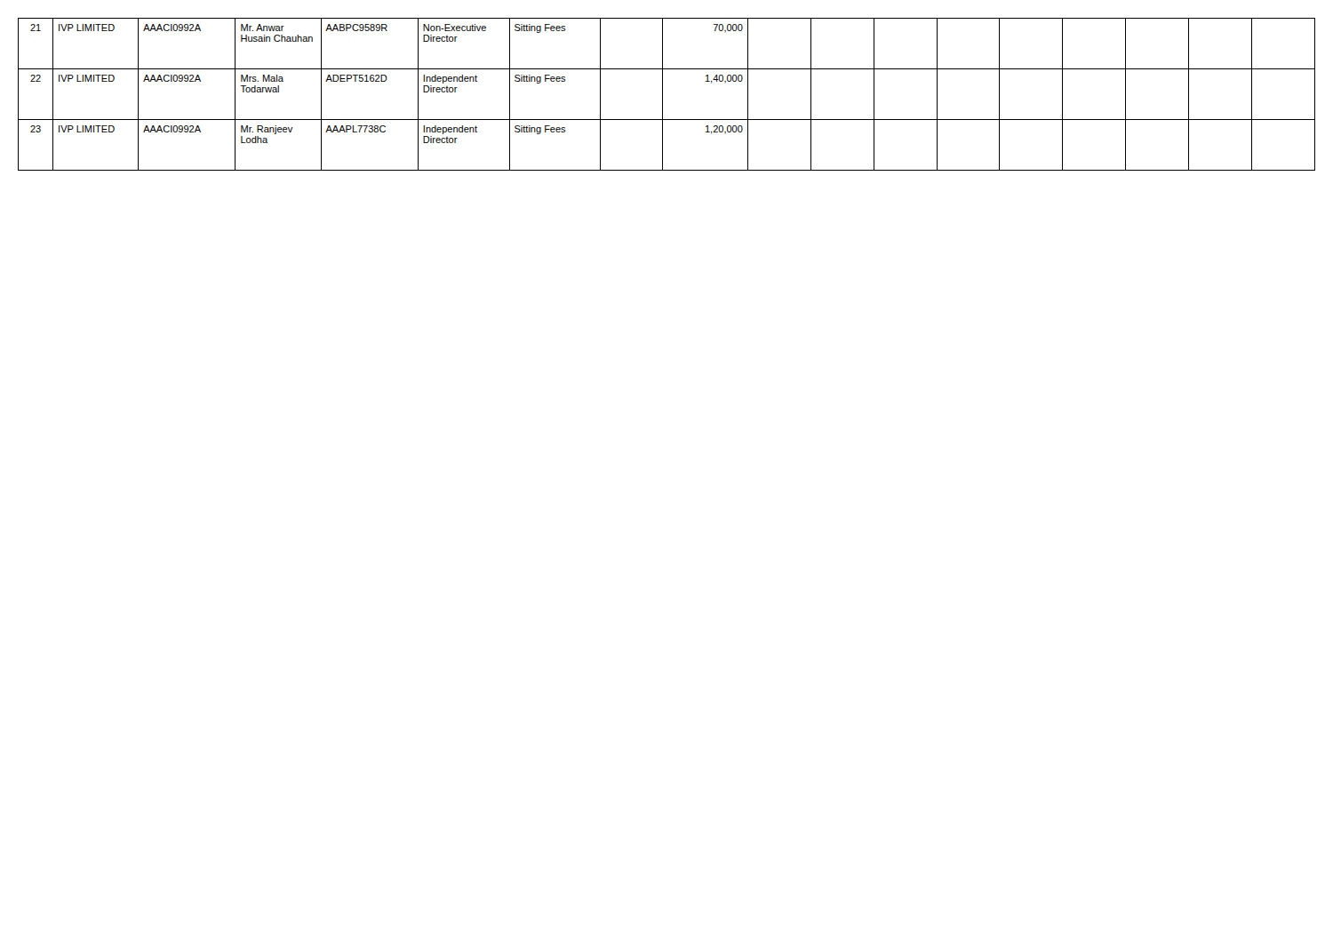| 21 | IVP LIMITED | AAACI0992A | Mr. Anwar Husain Chauhan | AABPC9589R | Non-Executive Director | Sitting Fees | | 70,000 | | | | | | | | | |
| 22 | IVP LIMITED | AAACI0992A | Mrs. Mala Todarwal | ADEPT5162D | Independent Director | Sitting Fees | | 1,40,000 | | | | | | | | | |
| 23 | IVP LIMITED | AAACI0992A | Mr. Ranjeev Lodha | AAAPL7738C | Independent Director | Sitting Fees | | 1,20,000 | | | | | | | | | |